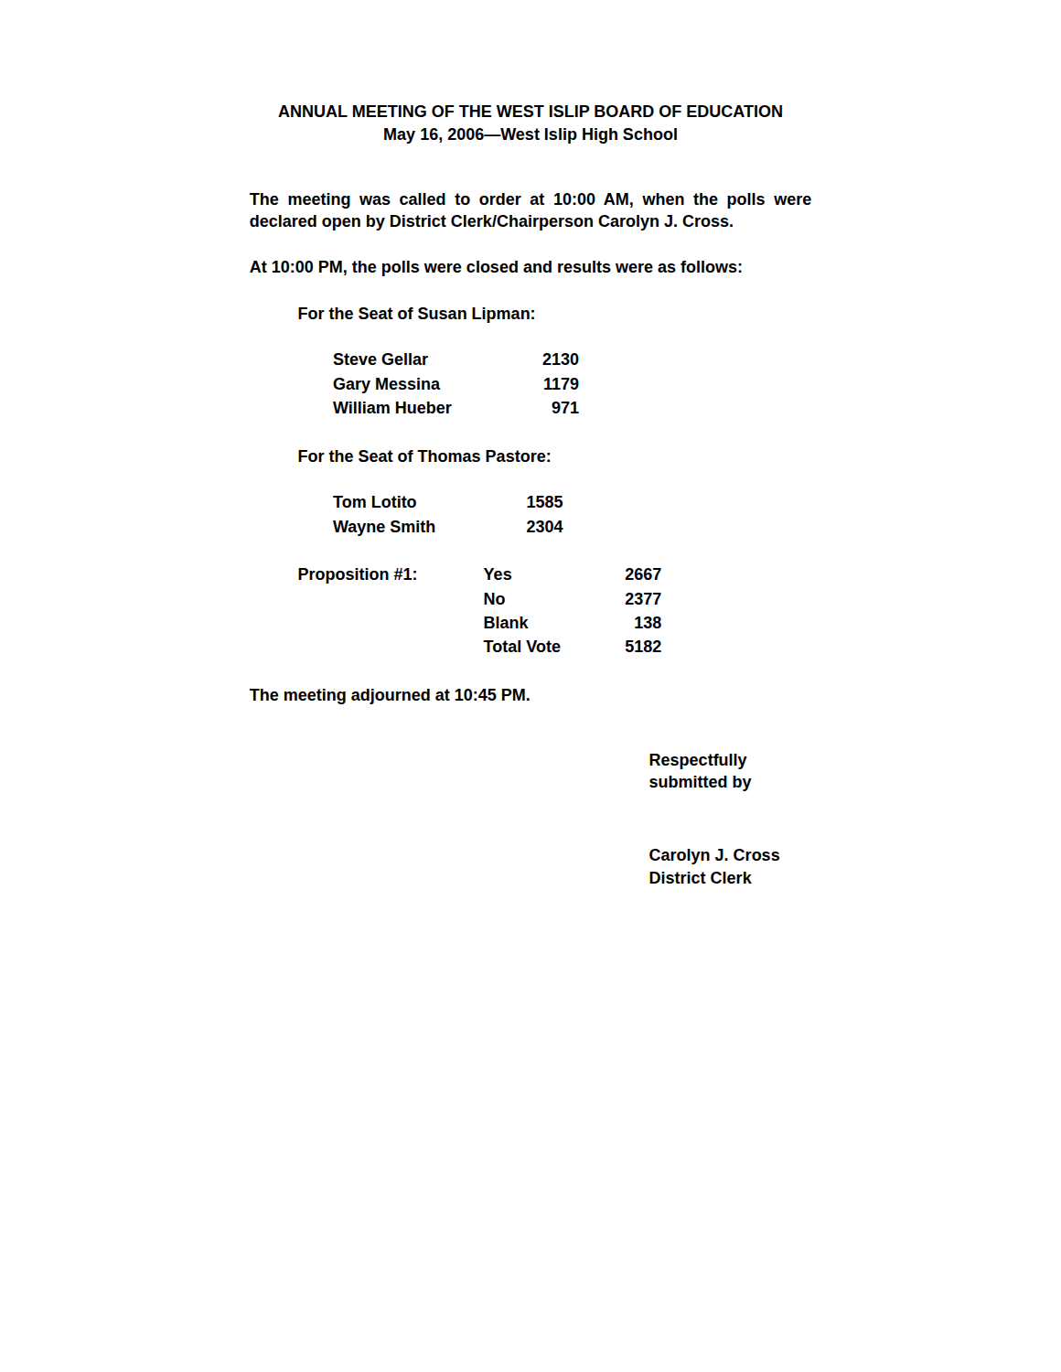ANNUAL MEETING OF THE WEST ISLIP BOARD OF EDUCATION May 16, 2006—West Islip High School
The meeting was called to order at 10:00 AM, when the polls were declared open by District Clerk/Chairperson Carolyn J. Cross.
At 10:00 PM, the polls were closed and results were as follows:
For the Seat of Susan Lipman:
| Steve Gellar | 2130 |
| Gary Messina | 1179 |
| William Hueber | 971 |
For the Seat of Thomas Pastore:
| Tom Lotito | 1585 |
| Wayne Smith | 2304 |
| Proposition #1: | Yes | 2667 |
| | No | 2377 |
| | Blank | 138 |
| | Total Vote | 5182 |
The meeting adjourned at 10:45 PM.
Respectfully submitted by
Carolyn J. Cross District Clerk